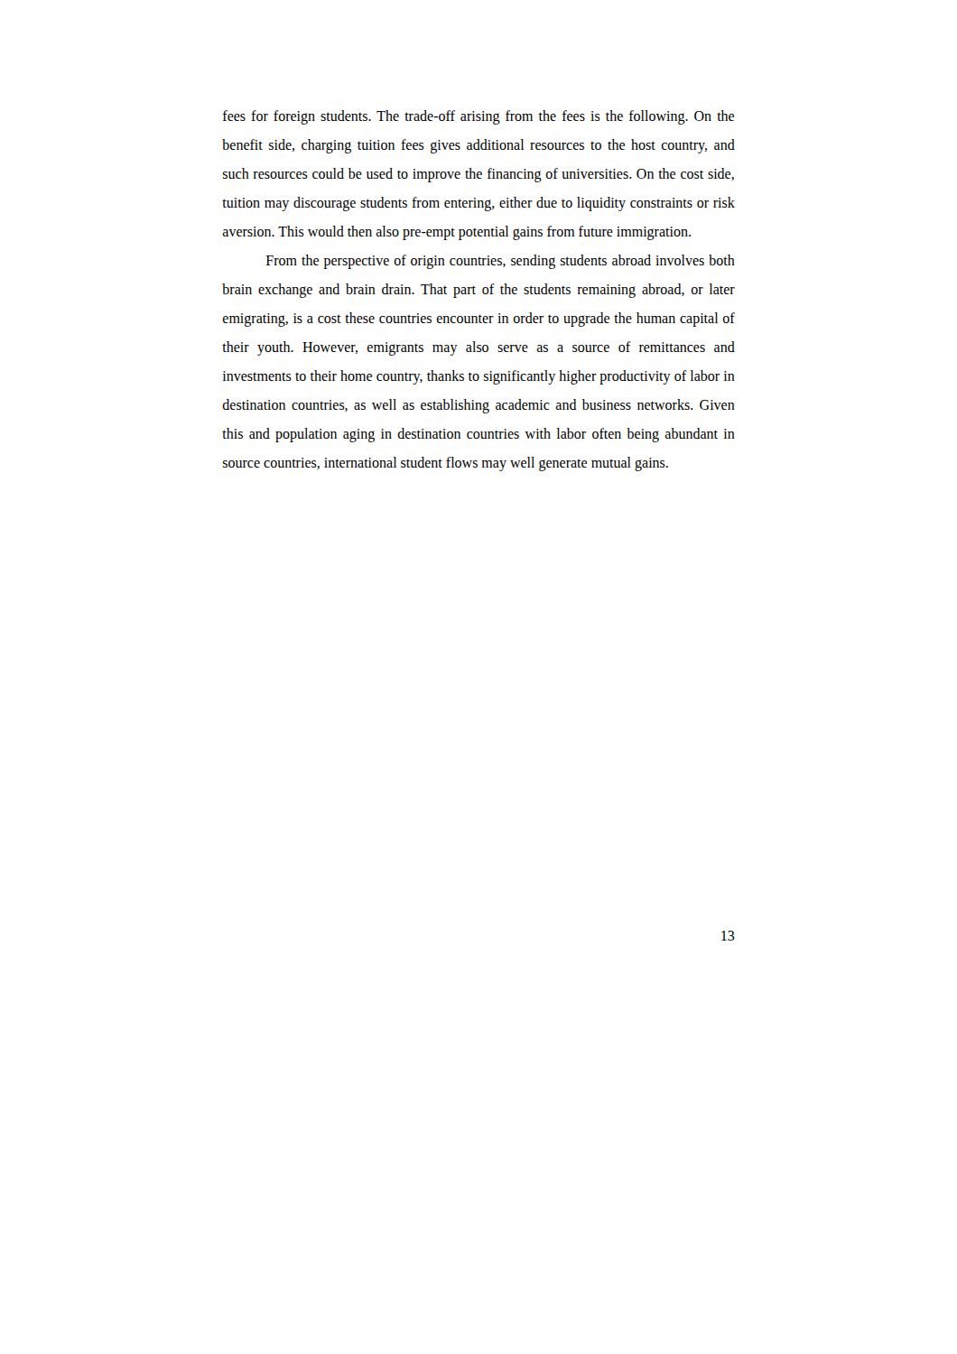fees for foreign students. The trade-off arising from the fees is the following. On the benefit side, charging tuition fees gives additional resources to the host country, and such resources could be used to improve the financing of universities. On the cost side, tuition may discourage students from entering, either due to liquidity constraints or risk aversion. This would then also pre-empt potential gains from future immigration.
From the perspective of origin countries, sending students abroad involves both brain exchange and brain drain. That part of the students remaining abroad, or later emigrating, is a cost these countries encounter in order to upgrade the human capital of their youth. However, emigrants may also serve as a source of remittances and investments to their home country, thanks to significantly higher productivity of labor in destination countries, as well as establishing academic and business networks. Given this and population aging in destination countries with labor often being abundant in source countries, international student flows may well generate mutual gains.
13